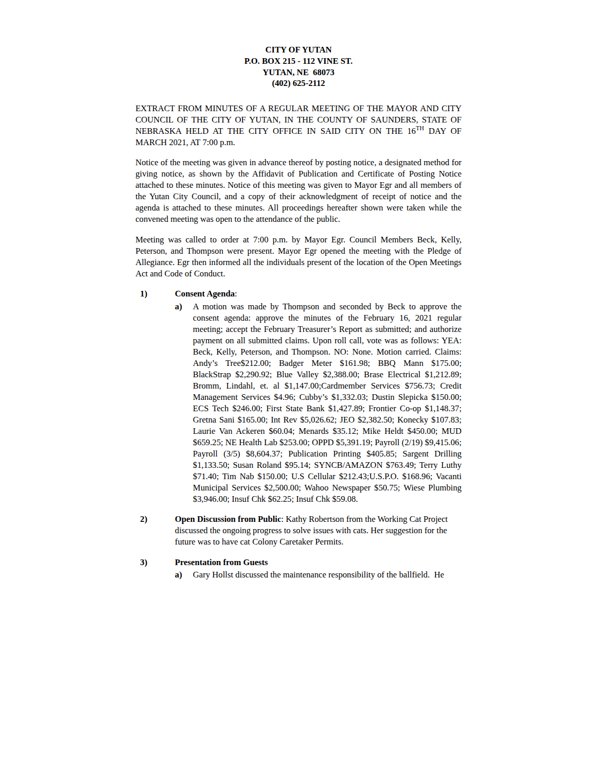CITY OF YUTAN
P.O. BOX 215 - 112 VINE ST.
YUTAN, NE 68073
(402) 625-2112
EXTRACT FROM MINUTES OF A REGULAR MEETING OF THE MAYOR AND CITY COUNCIL OF THE CITY OF YUTAN, IN THE COUNTY OF SAUNDERS, STATE OF NEBRASKA HELD AT THE CITY OFFICE IN SAID CITY ON THE 16TH DAY OF MARCH 2021, AT 7:00 p.m.
Notice of the meeting was given in advance thereof by posting notice, a designated method for giving notice, as shown by the Affidavit of Publication and Certificate of Posting Notice attached to these minutes. Notice of this meeting was given to Mayor Egr and all members of the Yutan City Council, and a copy of their acknowledgment of receipt of notice and the agenda is attached to these minutes. All proceedings hereafter shown were taken while the convened meeting was open to the attendance of the public.
Meeting was called to order at 7:00 p.m. by Mayor Egr. Council Members Beck, Kelly, Peterson, and Thompson were present. Mayor Egr opened the meeting with the Pledge of Allegiance. Egr then informed all the individuals present of the location of the Open Meetings Act and Code of Conduct.
1) Consent Agenda:
a) A motion was made by Thompson and seconded by Beck to approve the consent agenda: approve the minutes of the February 16, 2021 regular meeting; accept the February Treasurer’s Report as submitted; and authorize payment on all submitted claims. Upon roll call, vote was as follows: YEA: Beck, Kelly, Peterson, and Thompson. NO: None. Motion carried. Claims: Andy’s Tree$212.00; Badger Meter $161.98; BBQ Mann $175.00; BlackStrap $2,290.92; Blue Valley $2,388.00; Brase Electrical $1,212.89; Bromm, Lindahl, et. al $1,147.00;Cardmember Services $756.73; Credit Management Services $4.96; Cubby’s $1,332.03; Dustin Slepicka $150.00; ECS Tech $246.00; First State Bank $1,427.89; Frontier Co-op $1,148.37; Gretna Sani $165.00; Int Rev $5,026.62; JEO $2,382.50; Konecky $107.83; Laurie Van Ackeren $60.04; Menards $35.12; Mike Heldt $450.00; MUD $659.25; NE Health Lab $253.00; OPPD $5,391.19; Payroll (2/19) $9,415.06; Payroll (3/5) $8,604.37; Publication Printing $405.85; Sargent Drilling $1,133.50; Susan Roland $95.14; SYNCB/AMAZON $763.49; Terry Luthy $71.40; Tim Nab $150.00; U.S Cellular $212.43;U.S.P.O. $168.96; Vacanti Municipal Services $2,500.00; Wahoo Newspaper $50.75; Wiese Plumbing $3,946.00; Insuf Chk $62.25; Insuf Chk $59.08.
2) Open Discussion from Public: Kathy Robertson from the Working Cat Project discussed the ongoing progress to solve issues with cats. Her suggestion for the future was to have cat Colony Caretaker Permits.
3) Presentation from Guests
a) Gary Hollst discussed the maintenance responsibility of the ballfield. He